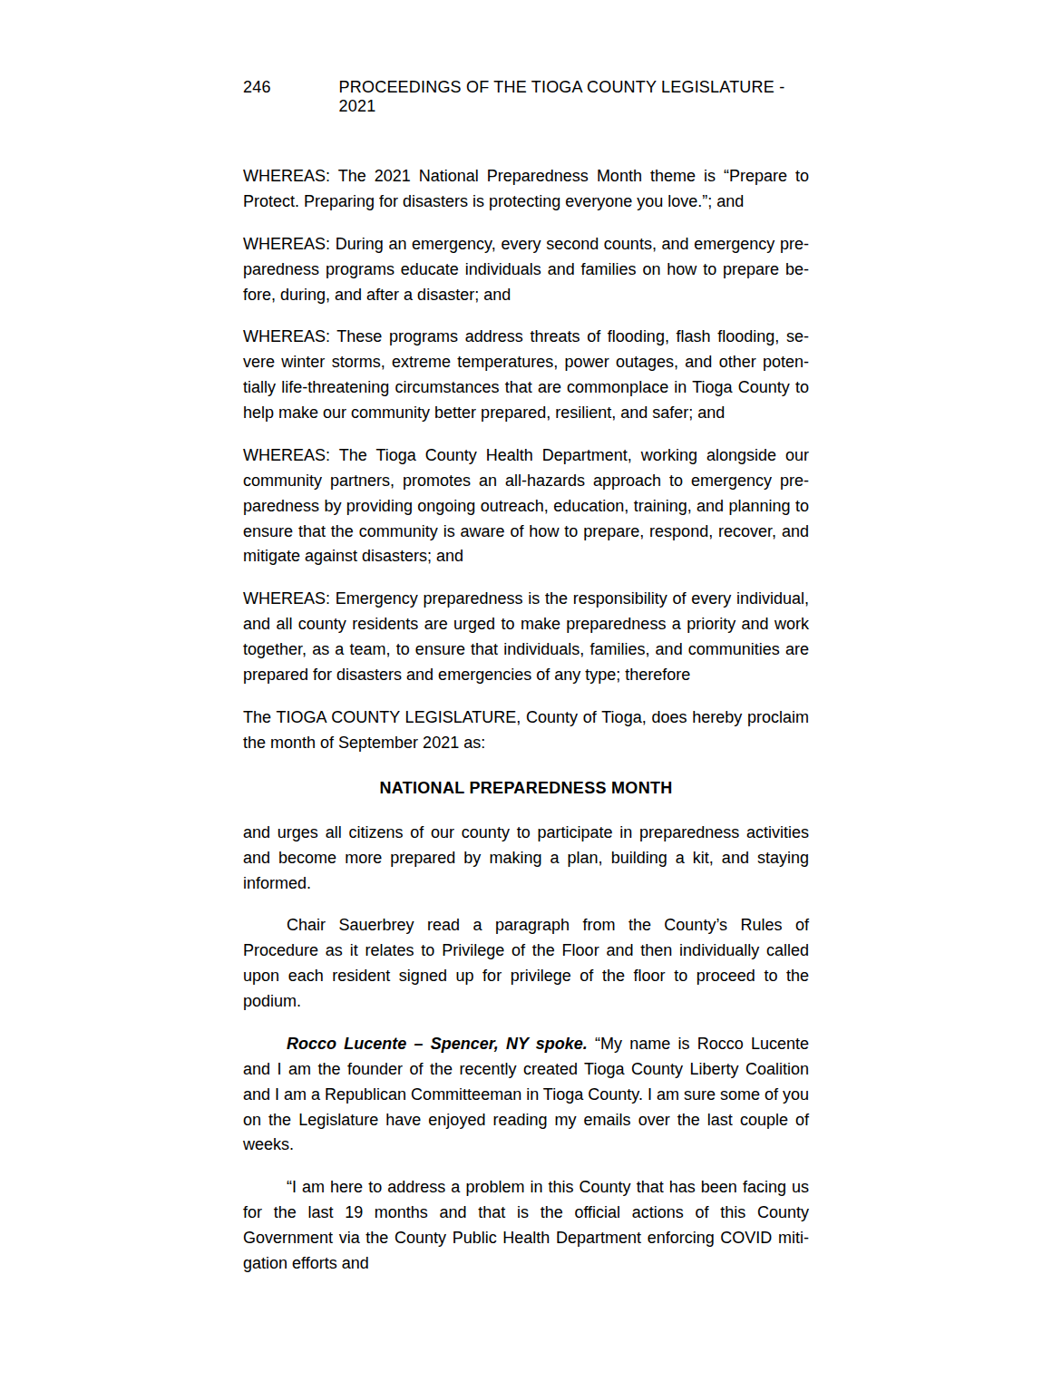246
PROCEEDINGS OF THE TIOGA COUNTY LEGISLATURE - 2021
WHEREAS: The 2021 National Preparedness Month theme is “Prepare to Protect. Preparing for disasters is protecting everyone you love.”; and
WHEREAS: During an emergency, every second counts, and emergency preparedness programs educate individuals and families on how to prepare before, during, and after a disaster; and
WHEREAS: These programs address threats of flooding, flash flooding, severe winter storms, extreme temperatures, power outages, and other potentially life-threatening circumstances that are commonplace in Tioga County to help make our community better prepared, resilient, and safer; and
WHEREAS: The Tioga County Health Department, working alongside our community partners, promotes an all-hazards approach to emergency preparedness by providing ongoing outreach, education, training, and planning to ensure that the community is aware of how to prepare, respond, recover, and mitigate against disasters; and
WHEREAS: Emergency preparedness is the responsibility of every individual, and all county residents are urged to make preparedness a priority and work together, as a team, to ensure that individuals, families, and communities are prepared for disasters and emergencies of any type; therefore
The TIOGA COUNTY LEGISLATURE, County of Tioga, does hereby proclaim the month of September 2021 as:
NATIONAL PREPAREDNESS MONTH
and urges all citizens of our county to participate in preparedness activities and become more prepared by making a plan, building a kit, and staying informed.
Chair Sauerbrey read a paragraph from the County’s Rules of Procedure as it relates to Privilege of the Floor and then individually called upon each resident signed up for privilege of the floor to proceed to the podium.
Rocco Lucente – Spencer, NY spoke. “My name is Rocco Lucente and I am the founder of the recently created Tioga County Liberty Coalition and I am a Republican Committeeman in Tioga County. I am sure some of you on the Legislature have enjoyed reading my emails over the last couple of weeks.
“I am here to address a problem in this County that has been facing us for the last 19 months and that is the official actions of this County Government via the County Public Health Department enforcing COVID mitigation efforts and